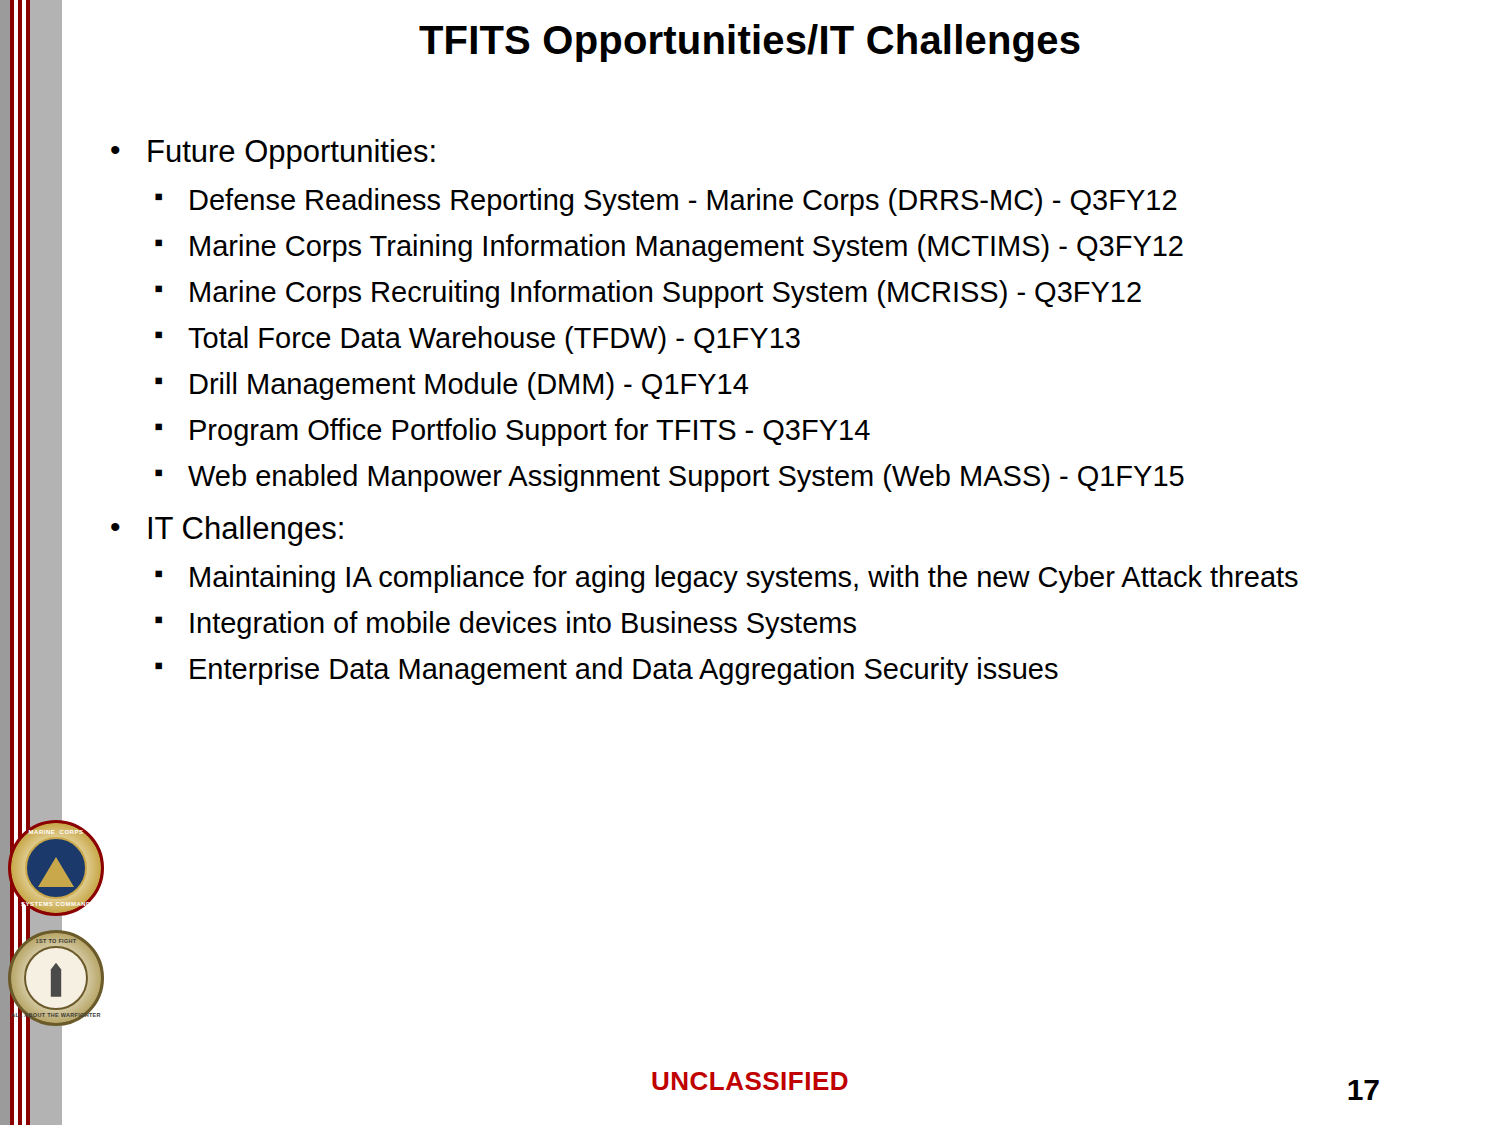TFITS Opportunities/IT Challenges
Future Opportunities:
Defense Readiness Reporting System - Marine Corps (DRRS-MC) - Q3FY12
Marine Corps Training Information Management System (MCTIMS) - Q3FY12
Marine Corps Recruiting Information Support System (MCRISS) - Q3FY12
Total Force Data Warehouse (TFDW) - Q1FY13
Drill Management Module (DMM) - Q1FY14
Program Office Portfolio Support for TFITS - Q3FY14
Web enabled Manpower Assignment Support System (Web MASS) - Q1FY15
IT Challenges:
Maintaining IA compliance for aging legacy systems, with the new Cyber Attack threats
Integration of mobile devices into Business Systems
Enterprise Data Management and Data Aggregation Security issues
MARINE CORPS
SYSTEMS COMMAND
1ST TO FIGHT
ALL ABOUT THE WARFIGHTER
UNCLASSIFIED
17